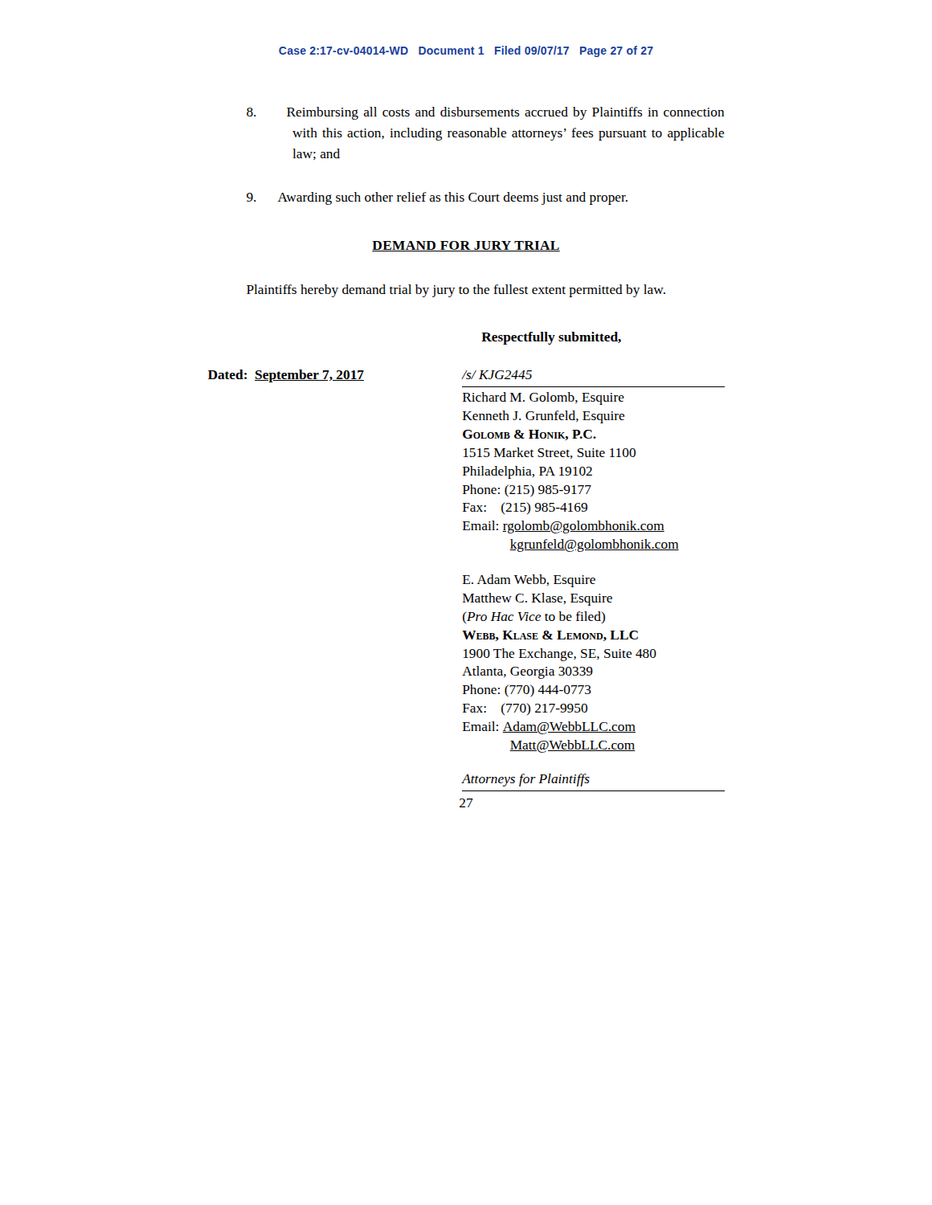Case 2:17-cv-04014-WD Document 1 Filed 09/07/17 Page 27 of 27
8. Reimbursing all costs and disbursements accrued by Plaintiffs in connection with this action, including reasonable attorneys’ fees pursuant to applicable law; and
9. Awarding such other relief as this Court deems just and proper.
DEMAND FOR JURY TRIAL
Plaintiffs hereby demand trial by jury to the fullest extent permitted by law.
Respectfully submitted,
| Dated: September 7, 2017 | /s/ KJG2445 Richard M. Golomb, Esquire Kenneth J. Grunfeld, Esquire Golomb & Honik, P.C. 1515 Market Street, Suite 1100 Philadelphia, PA 19102 Phone: (215) 985-9177 Fax: (215) 985-4169 Email: rgolomb@golombhonik.com kgrunfeld@golombhonik.com E. Adam Webb, Esquire Matthew C. Klase, Esquire ( Pro Hac Vice to be filed) Webb, Klase & Lemond, LLC 1900 The Exchange, SE, Suite 480 Atlanta, Georgia 30339 Phone: (770) 444-0773 Fax: (770) 217-9950 Email: Adam@WebbLLC.com Matt@WebbLLC.com Attorneys for Plaintiffs |
27